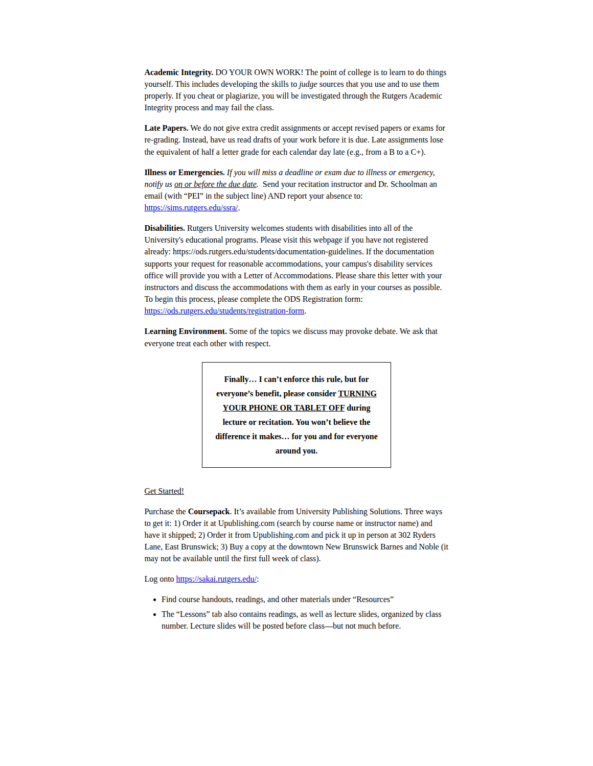Academic Integrity. DO YOUR OWN WORK! The point of college is to learn to do things yourself. This includes developing the skills to judge sources that you use and to use them properly. If you cheat or plagiarize, you will be investigated through the Rutgers Academic Integrity process and may fail the class.
Late Papers. We do not give extra credit assignments or accept revised papers or exams for re-grading. Instead, have us read drafts of your work before it is due. Late assignments lose the equivalent of half a letter grade for each calendar day late (e.g., from a B to a C+).
Illness or Emergencies. If you will miss a deadline or exam due to illness or emergency, notify us on or before the due date. Send your recitation instructor and Dr. Schoolman an email (with “PEI” in the subject line) AND report your absence to: https://sims.rutgers.edu/ssra/.
Disabilities. Rutgers University welcomes students with disabilities into all of the University's educational programs. Please visit this webpage if you have not registered already: https://ods.rutgers.edu/students/documentation-guidelines. If the documentation supports your request for reasonable accommodations, your campus's disability services office will provide you with a Letter of Accommodations. Please share this letter with your instructors and discuss the accommodations with them as early in your courses as possible. To begin this process, please complete the ODS Registration form: https://ods.rutgers.edu/students/registration-form.
Learning Environment. Some of the topics we discuss may provoke debate. We ask that everyone treat each other with respect.
Finally… I can’t enforce this rule, but for everyone’s benefit, please consider TURNING YOUR PHONE OR TABLET OFF during lecture or recitation. You won’t believe the difference it makes… for you and for everyone around you.
Get Started!
Purchase the Coursepack. It’s available from University Publishing Solutions. Three ways to get it: 1) Order it at Upublishing.com (search by course name or instructor name) and have it shipped; 2) Order it from Upublishing.com and pick it up in person at 302 Ryders Lane, East Brunswick; 3) Buy a copy at the downtown New Brunswick Barnes and Noble (it may not be available until the first full week of class).
Log onto https://sakai.rutgers.edu/:
Find course handouts, readings, and other materials under “Resources”
The “Lessons” tab also contains readings, as well as lecture slides, organized by class number. Lecture slides will be posted before class—but not much before.